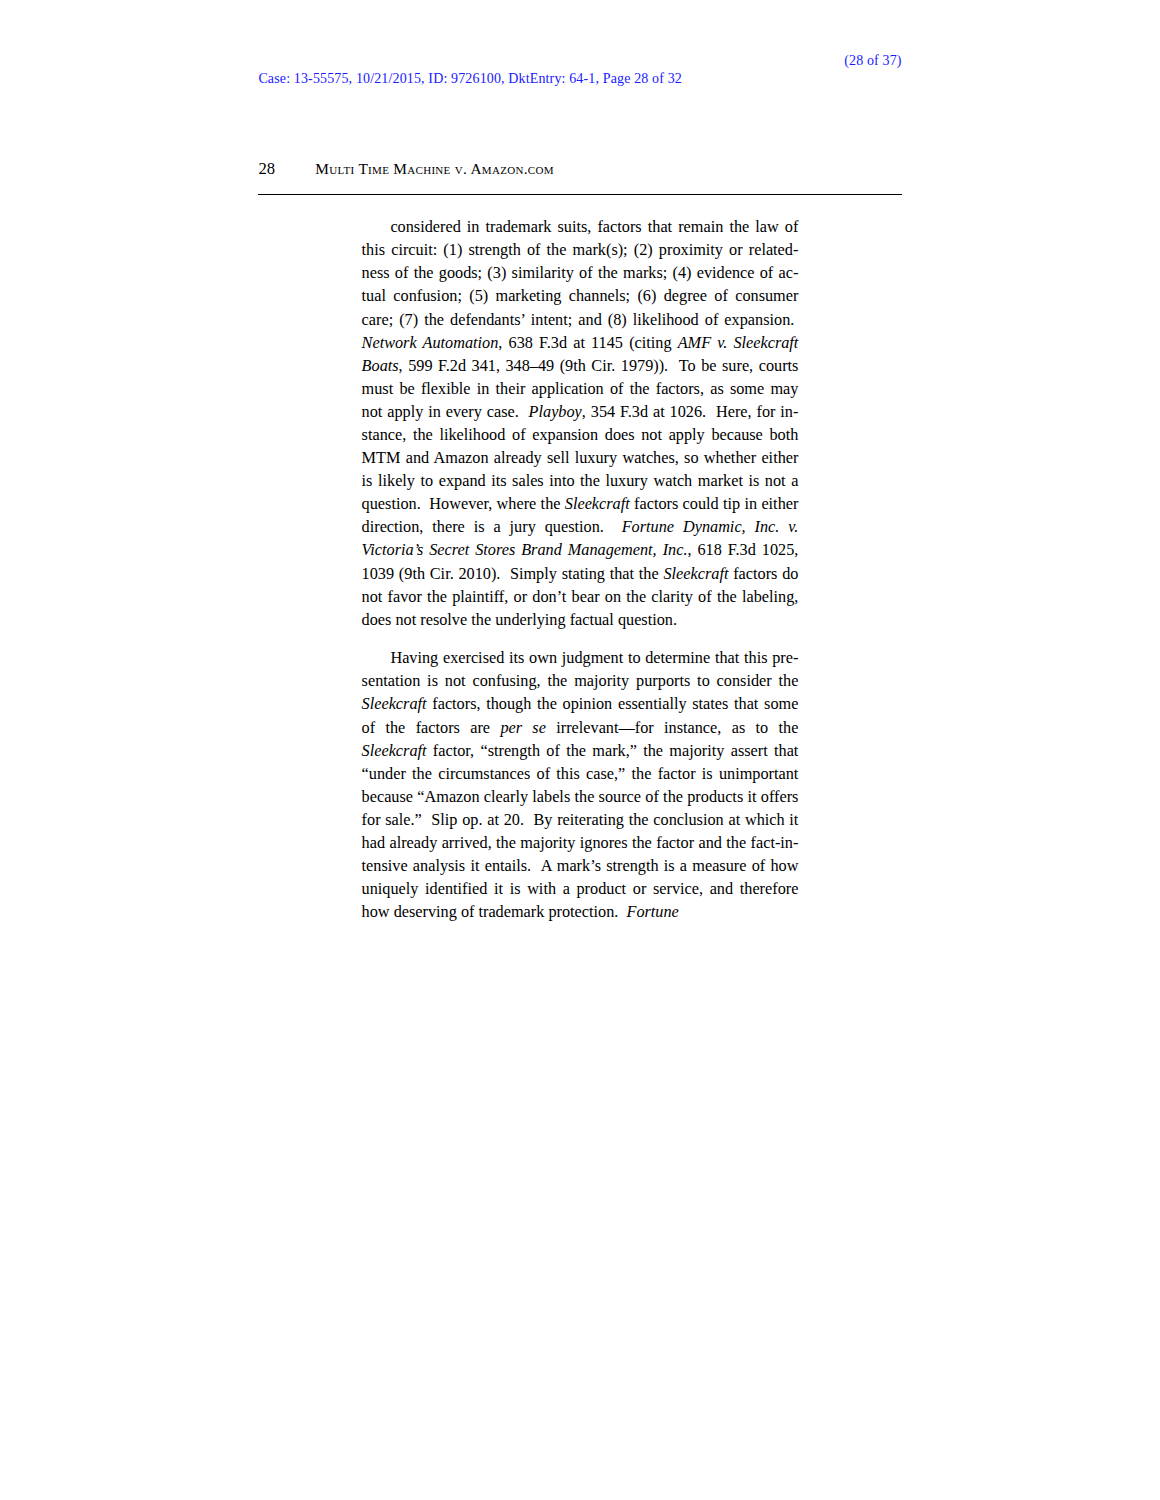(28 of 37)
Case: 13-55575, 10/21/2015, ID: 9726100, DktEntry: 64-1, Page 28 of 32
28 Multi Time Machine v. Amazon.com
considered in trademark suits, factors that remain the law of this circuit: (1) strength of the mark(s); (2) proximity or relatedness of the goods; (3) similarity of the marks; (4) evidence of actual confusion; (5) marketing channels; (6) degree of consumer care; (7) the defendants’ intent; and (8) likelihood of expansion. Network Automation, 638 F.3d at 1145 (citing AMF v. Sleekcraft Boats, 599 F.2d 341, 348–49 (9th Cir. 1979)). To be sure, courts must be flexible in their application of the factors, as some may not apply in every case. Playboy, 354 F.3d at 1026. Here, for instance, the likelihood of expansion does not apply because both MTM and Amazon already sell luxury watches, so whether either is likely to expand its sales into the luxury watch market is not a question. However, where the Sleekcraft factors could tip in either direction, there is a jury question. Fortune Dynamic, Inc. v. Victoria’s Secret Stores Brand Management, Inc., 618 F.3d 1025, 1039 (9th Cir. 2010). Simply stating that the Sleekcraft factors do not favor the plaintiff, or don’t bear on the clarity of the labeling, does not resolve the underlying factual question.
Having exercised its own judgment to determine that this presentation is not confusing, the majority purports to consider the Sleekcraft factors, though the opinion essentially states that some of the factors are per se irrelevant—for instance, as to the Sleekcraft factor, “strength of the mark,” the majority assert that “under the circumstances of this case,” the factor is unimportant because “Amazon clearly labels the source of the products it offers for sale.” Slip op. at 20. By reiterating the conclusion at which it had already arrived, the majority ignores the factor and the fact-intensive analysis it entails. A mark’s strength is a measure of how uniquely identified it is with a product or service, and therefore how deserving of trademark protection. Fortune